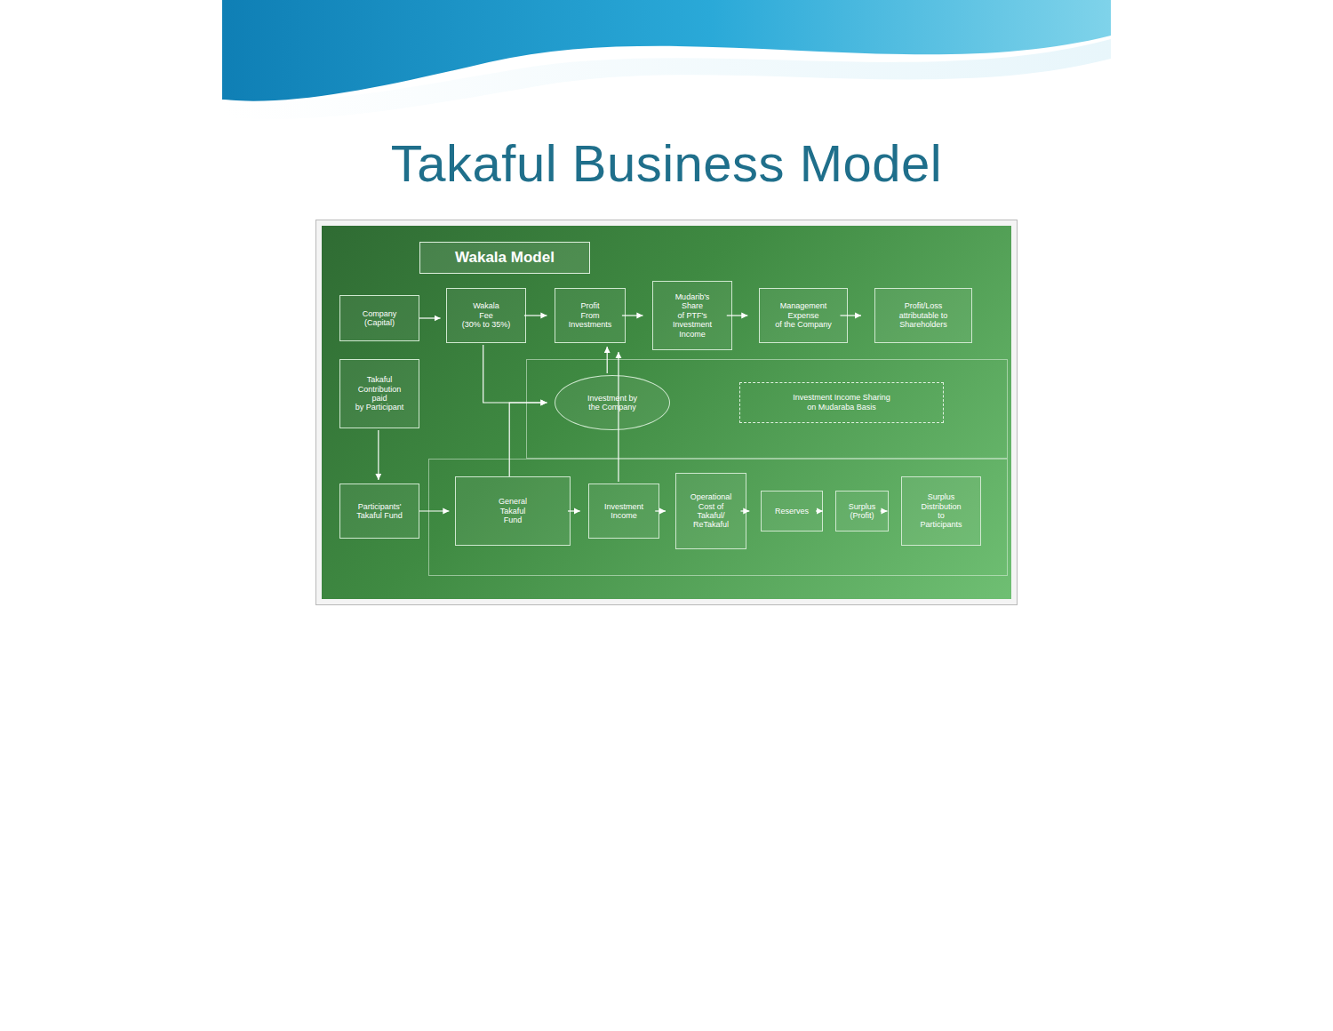Takaful Business Model
Wakala Model
Company
(Capital)
Wakala
Fee
(30% to 35%)
Profit
From
Investments
Mudarib's
Share
of PTF's
Investment
Income
Management
Expense
of the Company
Profit/Loss
attributable to
Shareholders
Takaful
Contribution
paid
by Participant
Investment by
the Company
Investment Income Sharing
on Mudaraba Basis
Participants'
Takaful Fund
General
Takaful
Fund
Investment
Income
Operational
Cost of
Takaful/
ReTakaful
Reserves
Surplus
(Profit)
Surplus
Distribution
to
Participants